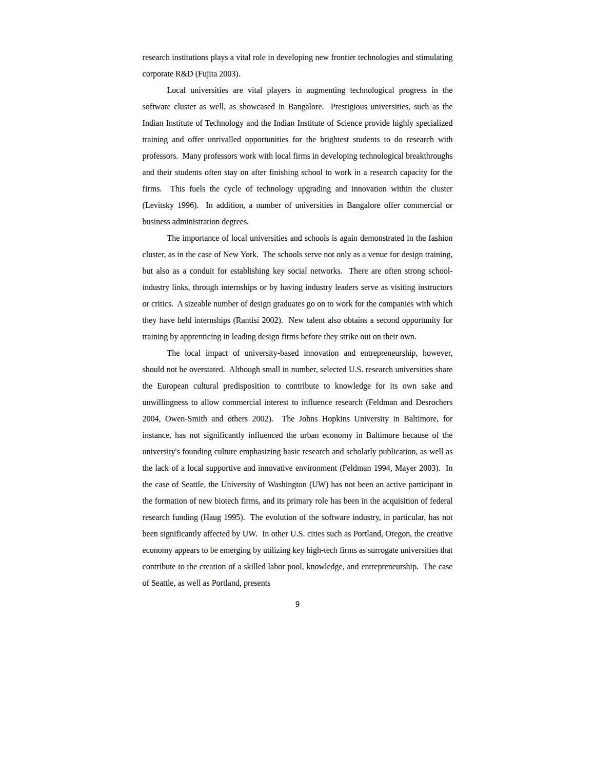research institutions plays a vital role in developing new frontier technologies and stimulating corporate R&D (Fujita 2003).
Local universities are vital players in augmenting technological progress in the software cluster as well, as showcased in Bangalore. Prestigious universities, such as the Indian Institute of Technology and the Indian Institute of Science provide highly specialized training and offer unrivalled opportunities for the brightest students to do research with professors. Many professors work with local firms in developing technological breakthroughs and their students often stay on after finishing school to work in a research capacity for the firms. This fuels the cycle of technology upgrading and innovation within the cluster (Levitsky 1996). In addition, a number of universities in Bangalore offer commercial or business administration degrees.
The importance of local universities and schools is again demonstrated in the fashion cluster, as in the case of New York. The schools serve not only as a venue for design training, but also as a conduit for establishing key social networks. There are often strong school-industry links, through internships or by having industry leaders serve as visiting instructors or critics. A sizeable number of design graduates go on to work for the companies with which they have held internships (Rantisi 2002). New talent also obtains a second opportunity for training by apprenticing in leading design firms before they strike out on their own.
The local impact of university-based innovation and entrepreneurship, however, should not be overstated. Although small in number, selected U.S. research universities share the European cultural predisposition to contribute to knowledge for its own sake and unwillingness to allow commercial interest to influence research (Feldman and Desrochers 2004, Owen-Smith and others 2002). The Johns Hopkins University in Baltimore, for instance, has not significantly influenced the urban economy in Baltimore because of the university's founding culture emphasizing basic research and scholarly publication, as well as the lack of a local supportive and innovative environment (Feldman 1994, Mayer 2003). In the case of Seattle, the University of Washington (UW) has not been an active participant in the formation of new biotech firms, and its primary role has been in the acquisition of federal research funding (Haug 1995). The evolution of the software industry, in particular, has not been significantly affected by UW. In other U.S. cities such as Portland, Oregon, the creative economy appears to be emerging by utilizing key high-tech firms as surrogate universities that contribute to the creation of a skilled labor pool, knowledge, and entrepreneurship. The case of Seattle, as well as Portland, presents
9